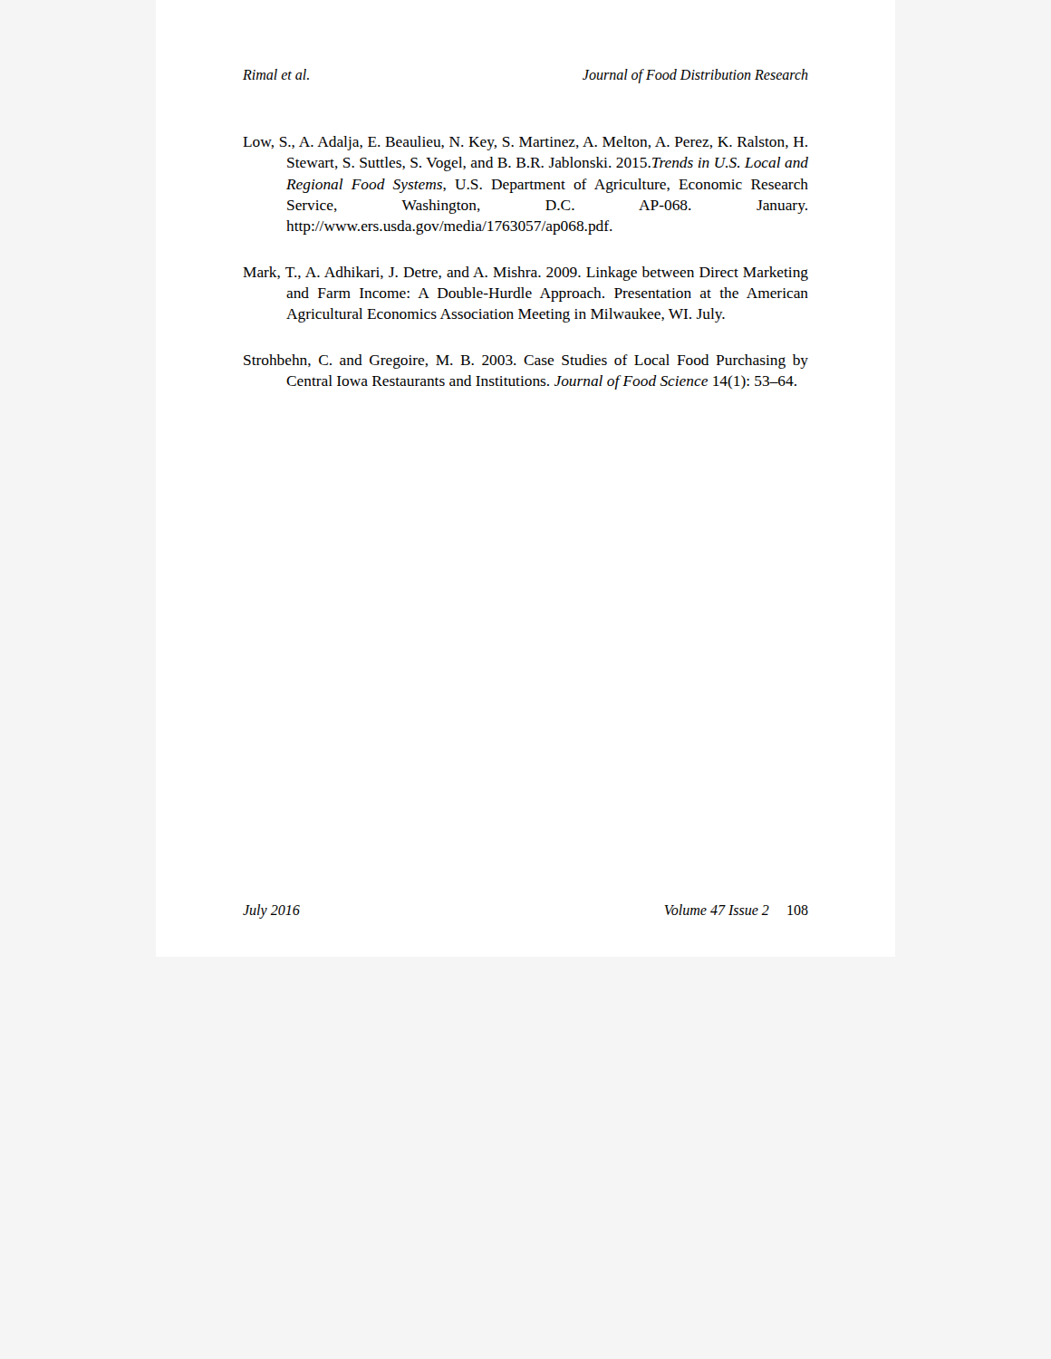Rimal et al. Journal of Food Distribution Research
Low, S., A. Adalja, E. Beaulieu, N. Key, S. Martinez, A. Melton, A. Perez, K. Ralston, H. Stewart, S. Suttles, S. Vogel, and B. B.R. Jablonski. 2015.Trends in U.S. Local and Regional Food Systems, U.S. Department of Agriculture, Economic Research Service, Washington, D.C. AP-068. January. http://www.ers.usda.gov/media/1763057/ap068.pdf.
Mark, T., A. Adhikari, J. Detre, and A. Mishra. 2009. Linkage between Direct Marketing and Farm Income: A Double-Hurdle Approach. Presentation at the American Agricultural Economics Association Meeting in Milwaukee, WI. July.
Strohbehn, C. and Gregoire, M. B. 2003. Case Studies of Local Food Purchasing by Central Iowa Restaurants and Institutions. Journal of Food Science 14(1): 53–64.
July 2016 Volume 47 Issue 2108